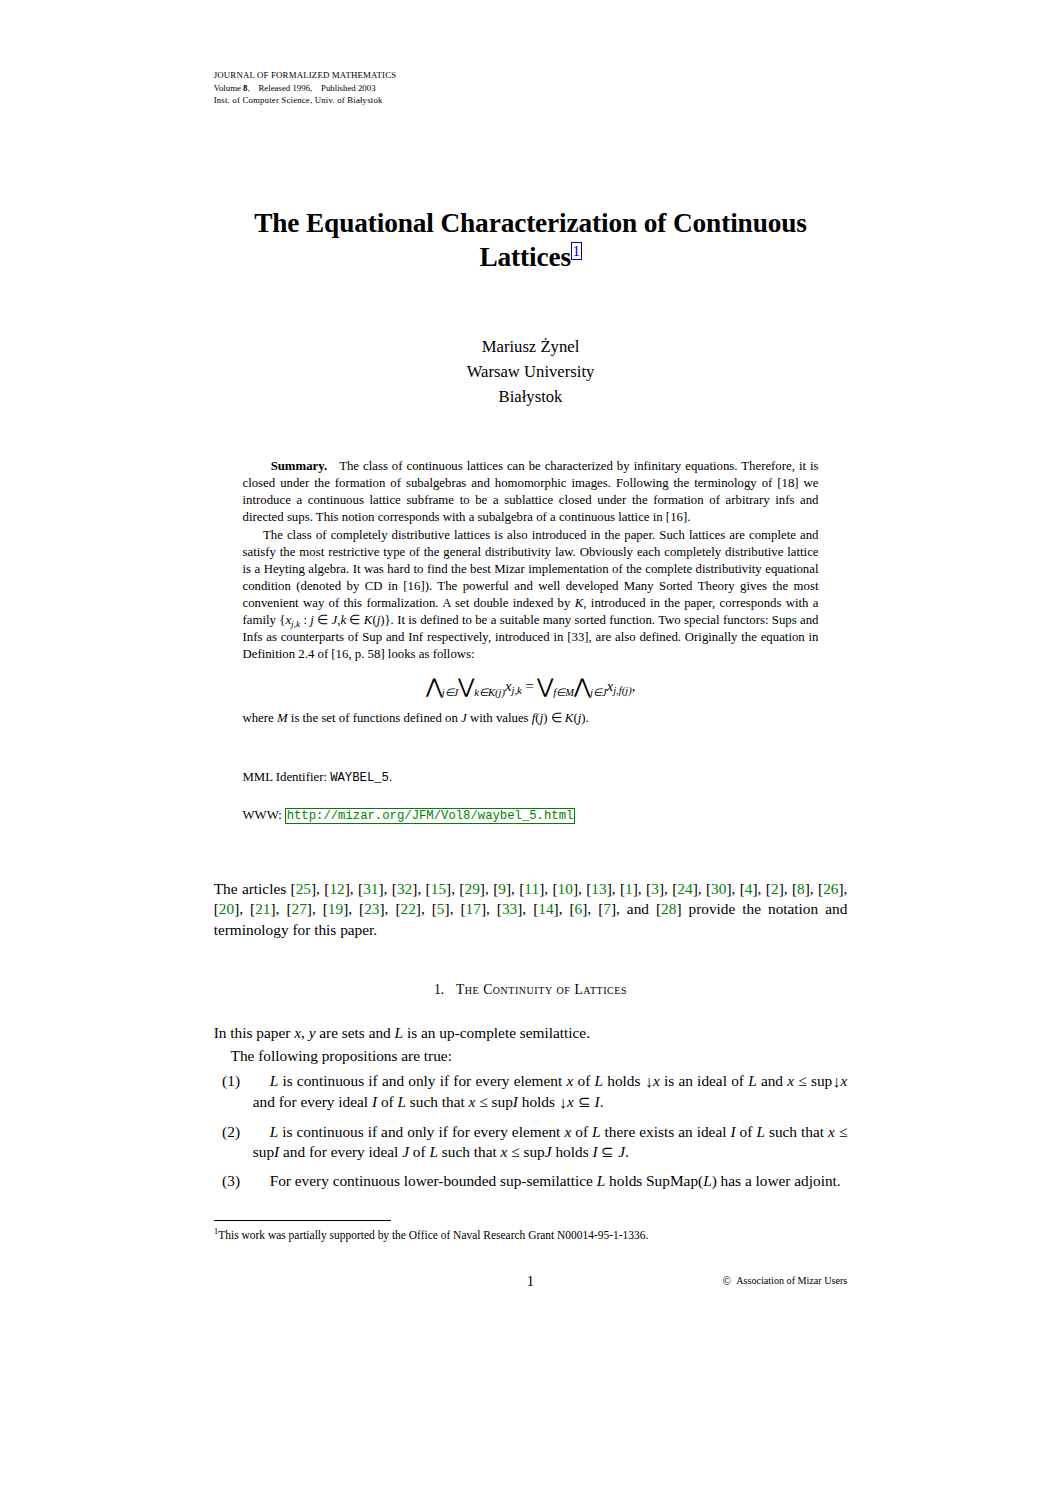JOURNAL OF FORMALIZED MATHEMATICS
Volume 8, Released 1996, Published 2003
Inst. of Computer Science, Univ. of Białystok
The Equational Characterization of Continuous
Lattices1
Mariusz Żynel
Warsaw University
Białystok
Summary. The class of continuous lattices can be characterized by infinitary equations. Therefore, it is closed under the formation of subalgebras and homomorphic images. Following the terminology of [18] we introduce a continuous lattice subframe to be a sublattice closed under the formation of arbitrary infs and directed sups. This notion corresponds with a subalgebra of a continuous lattice in [16].
The class of completely distributive lattices is also introduced in the paper. Such lattices are complete and satisfy the most restrictive type of the general distributivity law. Obviously each completely distributive lattice is a Heyting algebra. It was hard to find the best Mizar implementation of the complete distributivity equational condition (denoted by CD in [16]). The powerful and well developed Many Sorted Theory gives the most convenient way of this formalization. A set double indexed by K, introduced in the paper, corresponds with a family {xj,k : j ∈ J,k ∈ K(j)}. It is defined to be a suitable many sorted function. Two special functors: Sups and Infs as counterparts of Sup and Inf respectively, introduced in [33], are also defined. Originally the equation in Definition 2.4 of [16, p. 58] looks as follows:
⋀j∈J⋁k∈K(j) xj,k = ⋁f∈M⋀j∈J xj,f(j),
where M is the set of functions defined on J with values f(j) ∈ K(j).
MML Identifier: WAYBEL_5.
WWW: http://mizar.org/JFM/Vol8/waybel_5.html
The articles [25], [12], [31], [32], [15], [29], [9], [11], [10], [13], [1], [3], [24], [30], [4], [2], [8], [26], [20], [21], [27], [19], [23], [22], [5], [17], [33], [14], [6], [7], and [28] provide the notation and terminology for this paper.
1. The Continuity of Lattices
In this paper x, y are sets and L is an up-complete semilattice.
The following propositions are true:
(1) L is continuous if and only if for every element x of L holds ↓x is an ideal of L and x ≤ sup↓x and for every ideal I of L such that x ≤ supI holds ↓x ⊆ I.
(2) L is continuous if and only if for every element x of L there exists an ideal I of L such that x ≤ supI and for every ideal J of L such that x ≤ supJ holds I ⊆ J.
(3) For every continuous lower-bounded sup-semilattice L holds SupMap(L) has a lower adjoint.
1This work was partially supported by the Office of Naval Research Grant N00014-95-1-1336.
1
© Association of Mizar Users